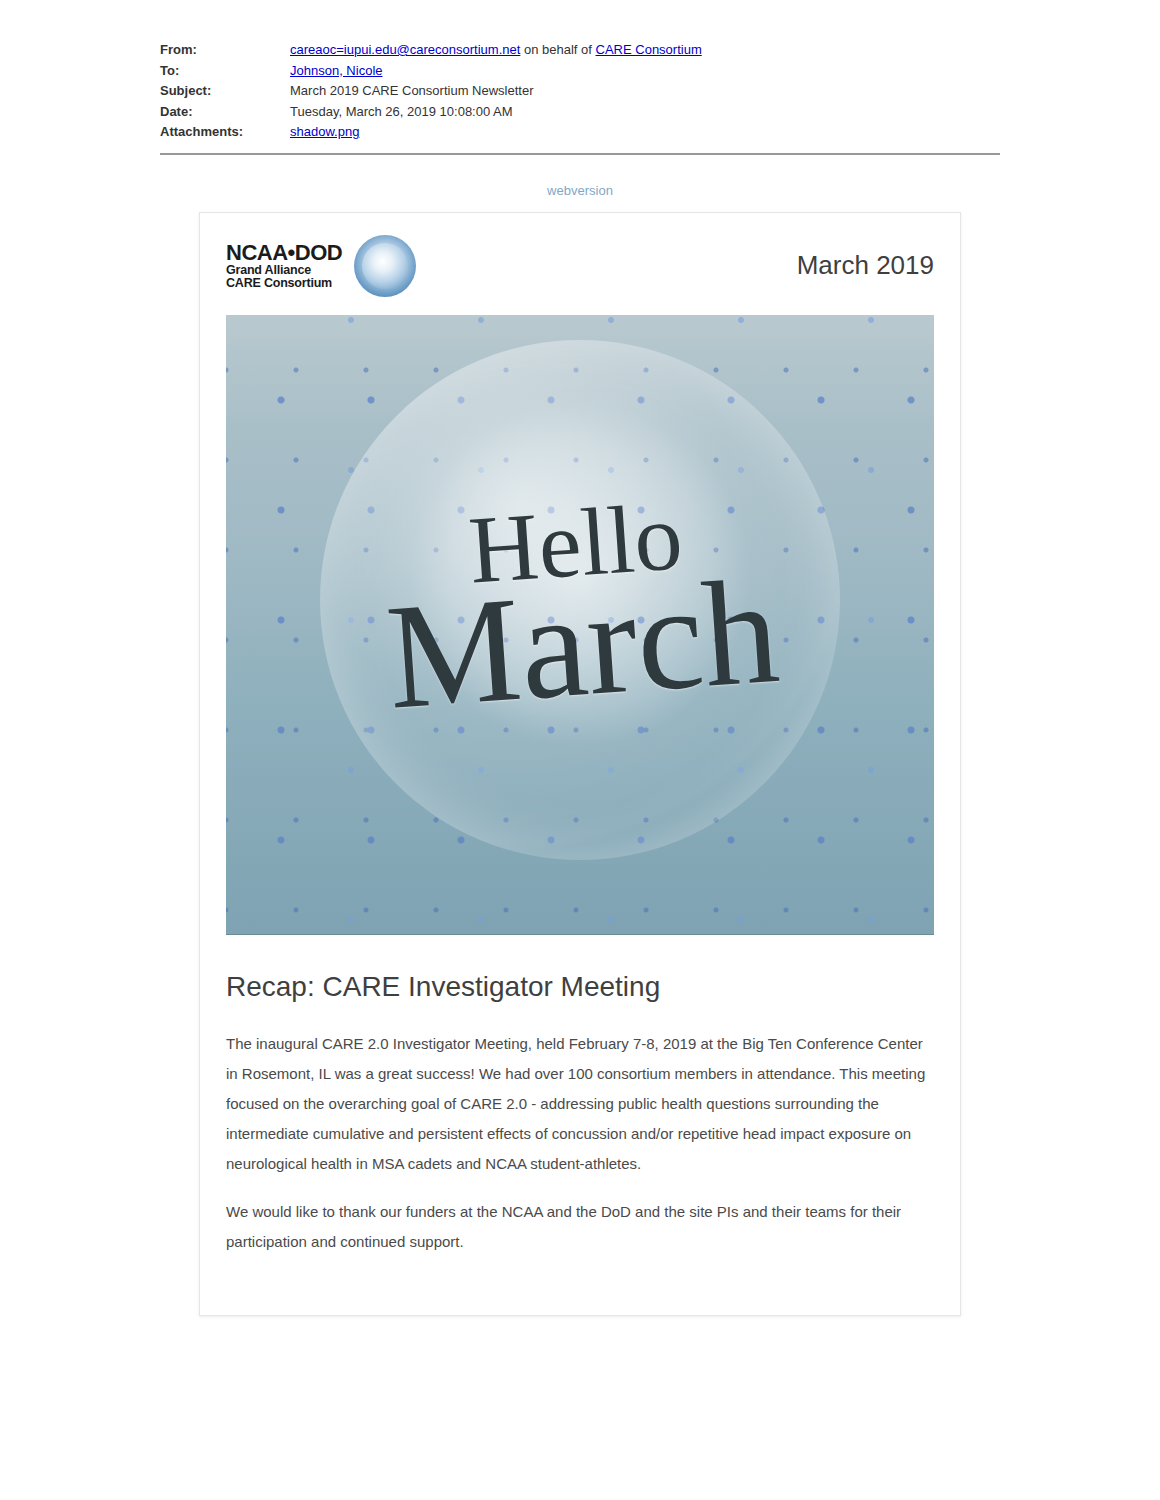| From: | careaoc=iupui.edu@careconsortium.net on behalf of CARE Consortium |
| To: | Johnson, Nicole |
| Subject: | March 2019 CARE Consortium Newsletter |
| Date: | Tuesday, March 26, 2019 10:08:00 AM |
| Attachments: | shadow.png |
webversion
NCAA•DOD
Grand Alliance
CARE Consortium
March 2019
Hello March
Recap: CARE Investigator Meeting
The inaugural CARE 2.0 Investigator Meeting, held February 7-8, 2019 at the Big Ten Conference Center in Rosemont, IL was a great success! We had over 100 consortium members in attendance. This meeting focused on the overarching goal of CARE 2.0 - addressing public health questions surrounding the intermediate cumulative and persistent effects of concussion and/or repetitive head impact exposure on neurological health in MSA cadets and NCAA student-athletes.
We would like to thank our funders at the NCAA and the DoD and the site PIs and their teams for their participation and continued support.